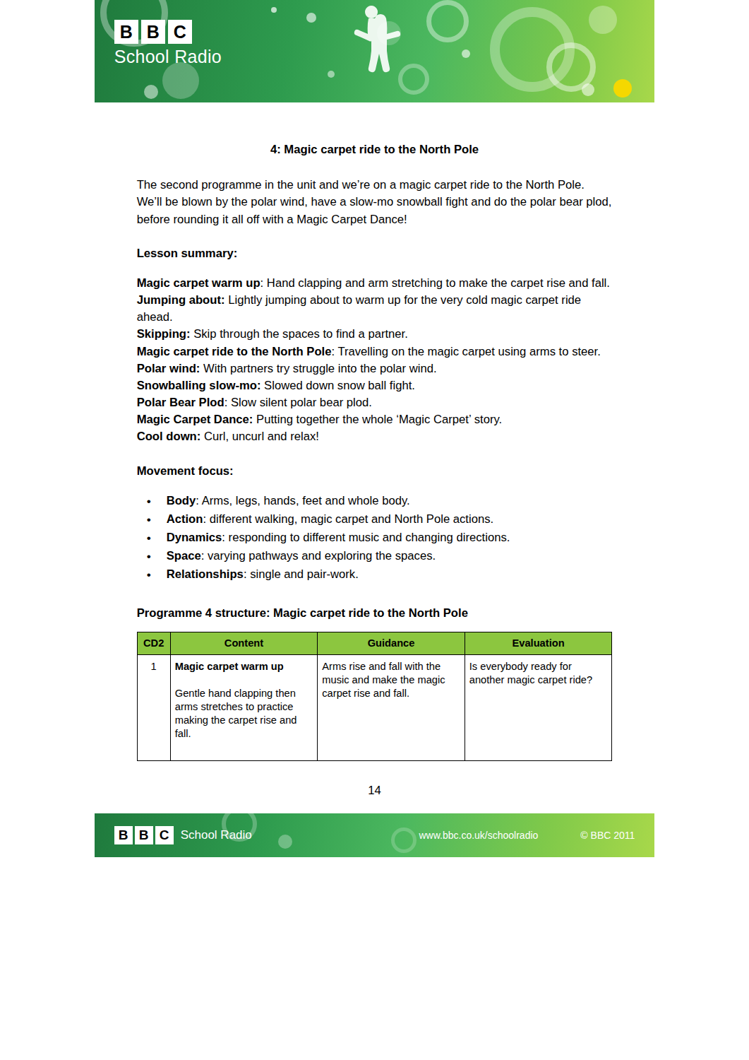BBC
School Radio
4: Magic carpet ride to the North Pole
The second programme in the unit and we’re on a magic carpet ride to the North Pole. We’ll be blown by the polar wind, have a slow-mo snowball fight and do the polar bear plod, before rounding it all off with a Magic Carpet Dance!
Lesson summary:
Magic carpet warm up: Hand clapping and arm stretching to make the carpet rise and fall.
Jumping about: Lightly jumping about to warm up for the very cold magic carpet ride ahead.
Skipping: Skip through the spaces to find a partner.
Magic carpet ride to the North Pole: Travelling on the magic carpet using arms to steer.
Polar wind: With partners try struggle into the polar wind.
Snowballing slow-mo: Slowed down snow ball fight.
Polar Bear Plod: Slow silent polar bear plod.
Magic Carpet Dance: Putting together the whole ‘Magic Carpet’ story.
Cool down: Curl, uncurl and relax!
Movement focus:
Body: Arms, legs, hands, feet and whole body.
Action: different walking, magic carpet and North Pole actions.
Dynamics: responding to different music and changing directions.
Space: varying pathways and exploring the spaces.
Relationships: single and pair-work.
Programme 4 structure: Magic carpet ride to the North Pole
| CD2 | Content | Guidance | Evaluation |
| --- | --- | --- | --- |
| 1 | Magic carpet warm up Gentle hand clapping then arms stretches to practice making the carpet rise and fall. | Arms rise and fall with the music and make the magic carpet rise and fall. | Is everybody ready for another magic carpet ride? |
14
BBC
School Radio
www.bbc.co.uk/schoolradio
© BBC 2011